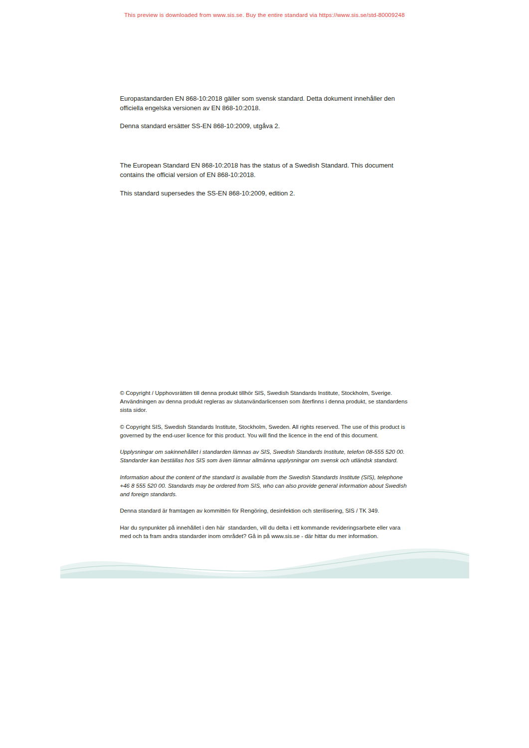This preview is downloaded from www.sis.se. Buy the entire standard via https://www.sis.se/std-80009248
Europastandarden EN 868-10:2018 gäller som svensk standard. Detta dokument innehåller den officiella engelska versionen av EN 868-10:2018.
Denna standard ersätter SS-EN 868-10:2009, utgåva 2.
The European Standard EN 868-10:2018 has the status of a Swedish Standard. This document contains the official version of EN 868-10:2018.
This standard supersedes the SS-EN 868-10:2009, edition 2.
© Copyright / Upphovsrätten till denna produkt tillhör SIS, Swedish Standards Institute, Stockholm, Sverige. Användningen av denna produkt regleras av slutanvändarlicensen som återfinns i denna produkt, se standardens sista sidor.
© Copyright SIS, Swedish Standards Institute, Stockholm, Sweden. All rights reserved. The use of this product is governed by the end-user licence for this product. You will find the licence in the end of this document.
Upplysningar om sakinnehållet i standarden lämnas av SIS, Swedish Standards Institute, telefon 08-555 520 00. Standarder kan beställas hos SIS som även lämnar allmänna upplysningar om svensk och utländsk standard.
Information about the content of the standard is available from the Swedish Standards Institute (SIS), telephone +46 8 555 520 00. Standards may be ordered from SIS, who can also provide general information about Swedish and foreign standards.
Denna standard är framtagen av kommittén för Rengöring, desinfektion och sterilisering, SIS / TK 349.
Har du synpunkter på innehållet i den här standarden, vill du delta i ett kommande revideringsarbete eller vara med och ta fram andra standarder inom området? Gå in på www.sis.se - där hittar du mer information.